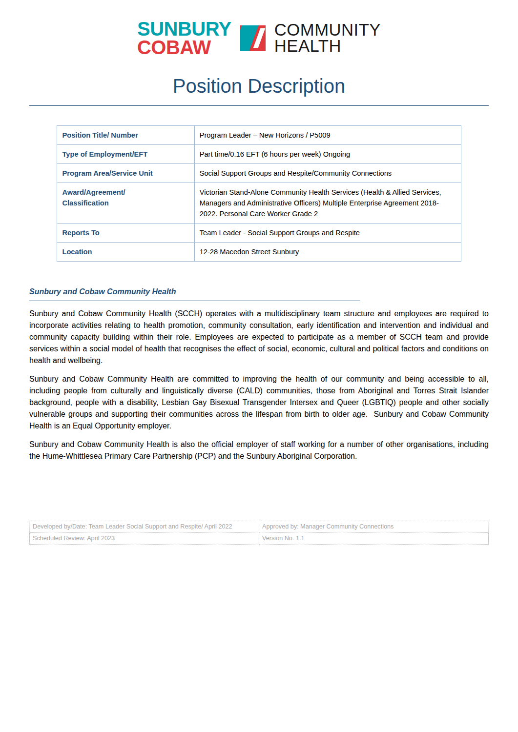SUNBURY
COBAW
COMMUNITY
HEALTH
Position Description
| Position Title/ Number | Program Leader – New Horizons / P5009 |
| Type of Employment/EFT | Part time/0.16 EFT (6 hours per week) Ongoing |
| Program Area/Service Unit | Social Support Groups and Respite/Community Connections |
| Award/Agreement/ Classification | Victorian Stand-Alone Community Health Services (Health & Allied Services, Managers and Administrative Officers) Multiple Enterprise Agreement 2018-2022. Personal Care Worker Grade 2 |
| Reports To | Team Leader - Social Support Groups and Respite |
| Location | 12-28 Macedon Street Sunbury |
Sunbury and Cobaw Community Health
Sunbury and Cobaw Community Health (SCCH) operates with a multidisciplinary team structure and employees are required to incorporate activities relating to health promotion, community consultation, early identification and intervention and individual and community capacity building within their role. Employees are expected to participate as a member of SCCH team and provide services within a social model of health that recognises the effect of social, economic, cultural and political factors and conditions on health and wellbeing.
Sunbury and Cobaw Community Health are committed to improving the health of our community and being accessible to all, including people from culturally and linguistically diverse (CALD) communities, those from Aboriginal and Torres Strait Islander background, people with a disability, Lesbian Gay Bisexual Transgender Intersex and Queer (LGBTIQ) people and other socially vulnerable groups and supporting their communities across the lifespan from birth to older age. Sunbury and Cobaw Community Health is an Equal Opportunity employer.
Sunbury and Cobaw Community Health is also the official employer of staff working for a number of other organisations, including the Hume-Whittlesea Primary Care Partnership (PCP) and the Sunbury Aboriginal Corporation.
| Developed by/Date: Team Leader Social Support and Respite/ April 2022 | Approved by: Manager Community Connections |
| Scheduled Review: April 2023 | Version No. 1.1 |